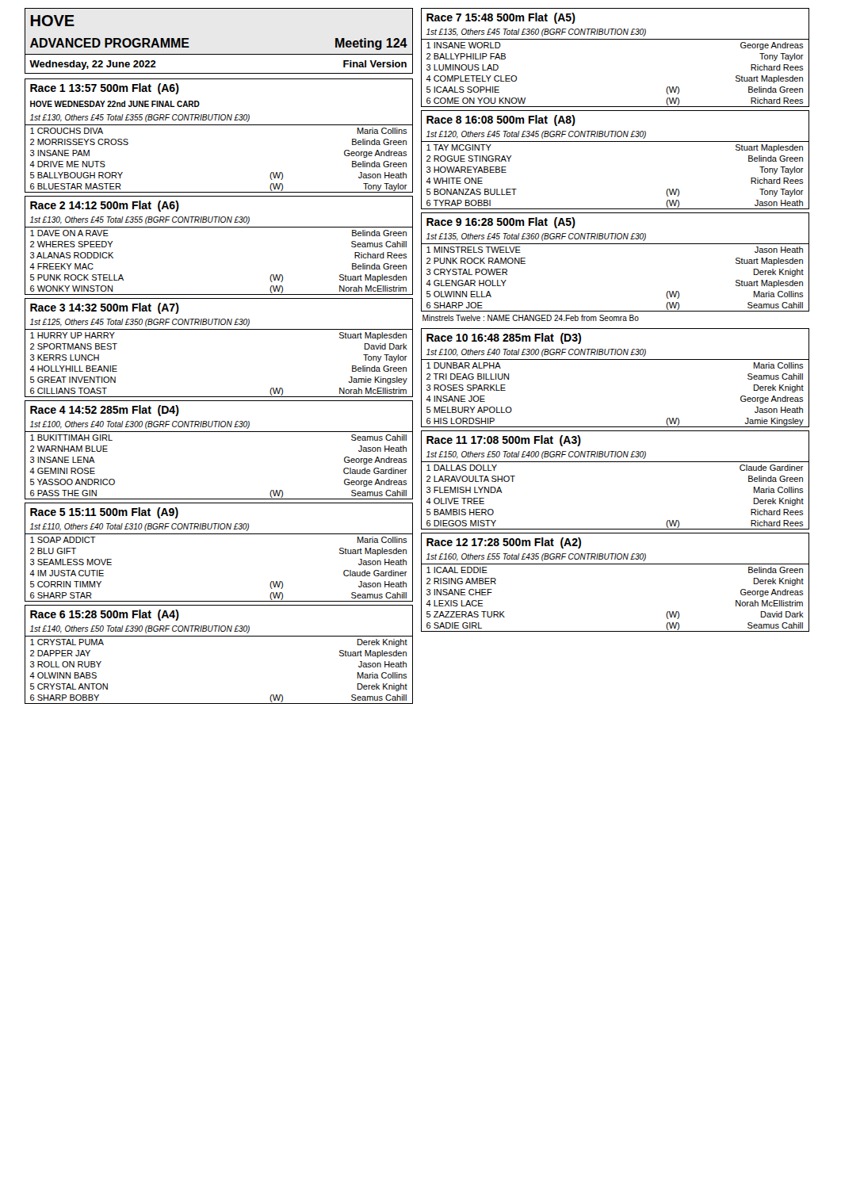HOVE
ADVANCED PROGRAMME Meeting 124
Wednesday, 22 June 2022 Final Version
Race 1 13:57 500m Flat (A6)
HOVE WEDNESDAY 22nd JUNE FINAL CARD
1st £130, Others £45 Total £355 (BGRF CONTRIBUTION £30)
| 1 CROUCHS DIVA | | Maria Collins |
| 2 MORRISSEYS CROSS | | Belinda Green |
| 3 INSANE PAM | | George Andreas |
| 4 DRIVE ME NUTS | | Belinda Green |
| 5 BALLYBOUGH RORY | (W) | Jason Heath |
| 6 BLUESTAR MASTER | (W) | Tony Taylor |
Race 2 14:12 500m Flat (A6)
1st £130, Others £45 Total £355 (BGRF CONTRIBUTION £30)
| 1 DAVE ON A RAVE | | Belinda Green |
| 2 WHERES SPEEDY | | Seamus Cahill |
| 3 ALANAS RODDICK | | Richard Rees |
| 4 FREEKY MAC | | Belinda Green |
| 5 PUNK ROCK STELLA | (W) | Stuart Maplesden |
| 6 WONKY WINSTON | (W) | Norah McEllistrim |
Race 3 14:32 500m Flat (A7)
1st £125, Others £45 Total £350 (BGRF CONTRIBUTION £30)
| 1 HURRY UP HARRY | | Stuart Maplesden |
| 2 SPORTMANS BEST | | David Dark |
| 3 KERRS LUNCH | | Tony Taylor |
| 4 HOLLYHILL BEANIE | | Belinda Green |
| 5 GREAT INVENTION | | Jamie Kingsley |
| 6 CILLIANS TOAST | (W) | Norah McEllistrim |
Race 4 14:52 285m Flat (D4)
1st £100, Others £40 Total £300 (BGRF CONTRIBUTION £30)
| 1 BUKITTIMAH GIRL | | Seamus Cahill |
| 2 WARNHAM BLUE | | Jason Heath |
| 3 INSANE LENA | | George Andreas |
| 4 GEMINI ROSE | | Claude Gardiner |
| 5 YASSOO ANDRICO | | George Andreas |
| 6 PASS THE GIN | (W) | Seamus Cahill |
Race 5 15:11 500m Flat (A9)
1st £110, Others £40 Total £310 (BGRF CONTRIBUTION £30)
| 1 SOAP ADDICT | | Maria Collins |
| 2 BLU GIFT | | Stuart Maplesden |
| 3 SEAMLESS MOVE | | Jason Heath |
| 4 IM JUSTA CUTIE | | Claude Gardiner |
| 5 CORRIN TIMMY | (W) | Jason Heath |
| 6 SHARP STAR | (W) | Seamus Cahill |
Race 6 15:28 500m Flat (A4)
1st £140, Others £50 Total £390 (BGRF CONTRIBUTION £30)
| 1 CRYSTAL PUMA | | Derek Knight |
| 2 DAPPER JAY | | Stuart Maplesden |
| 3 ROLL ON RUBY | | Jason Heath |
| 4 OLWINN BABS | | Maria Collins |
| 5 CRYSTAL ANTON | | Derek Knight |
| 6 SHARP BOBBY | (W) | Seamus Cahill |
Race 7 15:48 500m Flat (A5)
1st £135, Others £45 Total £360 (BGRF CONTRIBUTION £30)
| 1 INSANE WORLD | | George Andreas |
| 2 BALLYPHILIP FAB | | Tony Taylor |
| 3 LUMINOUS LAD | | Richard Rees |
| 4 COMPLETELY CLEO | | Stuart Maplesden |
| 5 ICAALS SOPHIE | (W) | Belinda Green |
| 6 COME ON YOU KNOW | (W) | Richard Rees |
Race 8 16:08 500m Flat (A8)
1st £120, Others £45 Total £345 (BGRF CONTRIBUTION £30)
| 1 TAY MCGINTY | | Stuart Maplesden |
| 2 ROGUE STINGRAY | | Belinda Green |
| 3 HOWAREYABEBE | | Tony Taylor |
| 4 WHITE ONE | | Richard Rees |
| 5 BONANZAS BULLET | (W) | Tony Taylor |
| 6 TYRAP BOBBI | (W) | Jason Heath |
Race 9 16:28 500m Flat (A5)
1st £135, Others £45 Total £360 (BGRF CONTRIBUTION £30)
| 1 MINSTRELS TWELVE | | Jason Heath |
| 2 PUNK ROCK RAMONE | | Stuart Maplesden |
| 3 CRYSTAL POWER | | Derek Knight |
| 4 GLENGAR HOLLY | | Stuart Maplesden |
| 5 OLWINN ELLA | (W) | Maria Collins |
| 6 SHARP JOE | (W) | Seamus Cahill |
Minstrels Twelve : NAME CHANGED 24.Feb from Seomra Bo
Race 10 16:48 285m Flat (D3)
1st £100, Others £40 Total £300 (BGRF CONTRIBUTION £30)
| 1 DUNBAR ALPHA | | Maria Collins |
| 2 TRI DEAG BILLIUN | | Seamus Cahill |
| 3 ROSES SPARKLE | | Derek Knight |
| 4 INSANE JOE | | George Andreas |
| 5 MELBURY APOLLO | | Jason Heath |
| 6 HIS LORDSHIP | (W) | Jamie Kingsley |
Race 11 17:08 500m Flat (A3)
1st £150, Others £50 Total £400 (BGRF CONTRIBUTION £30)
| 1 DALLAS DOLLY | | Claude Gardiner |
| 2 LARAVOULTA SHOT | | Belinda Green |
| 3 FLEMISH LYNDA | | Maria Collins |
| 4 OLIVE TREE | | Derek Knight |
| 5 BAMBIS HERO | | Richard Rees |
| 6 DIEGOS MISTY | (W) | Richard Rees |
Race 12 17:28 500m Flat (A2)
1st £160, Others £55 Total £435 (BGRF CONTRIBUTION £30)
| 1 ICAAL EDDIE | | Belinda Green |
| 2 RISING AMBER | | Derek Knight |
| 3 INSANE CHEF | | George Andreas |
| 4 LEXIS LACE | | Norah McEllistrim |
| 5 ZAZZERAS TURK | (W) | David Dark |
| 6 SADIE GIRL | (W) | Seamus Cahill |